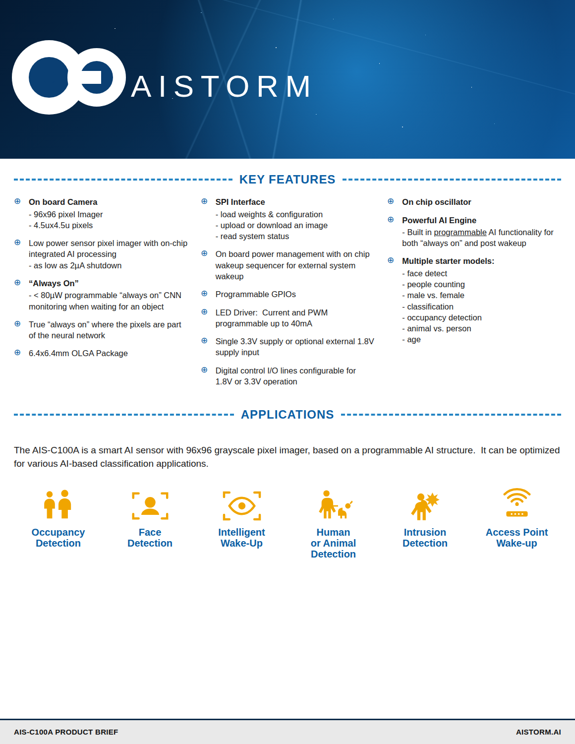AIStorm
KEY FEATURES
On board Camera - 96x96 pixel Imager - 4.5ux4.5u pixels
Low power sensor pixel imager with on-chip integrated AI processing
- as low as 2µA shutdown
“Always On” - < 80µW programmable “always on” CNN monitoring when waiting for an object
True “always on” where the pixels are part of the neural network
6.4x6.4mm OLGA Package
SPI Interface - load weights & configuration - upload or download an image - read system status
On board power management with on chip wakeup sequencer for external system wakeup
Programmable GPIOs
LED Driver: Current and PWM programmable up to 40mA
Single 3.3V supply or optional external 1.8V supply input
Digital control I/O lines configurable for 1.8V or 3.3V operation
On chip oscillator
Powerful AI Engine - Built in programmable AI functionality for both “always on” and post wakeup
Multiple starter models: - face detect - people counting - male vs. female - classification - occupancy detection - animal vs. person - age
APPLICATIONS
The AIS-C100A is a smart AI sensor with 96x96 grayscale pixel imager, based on a programmable AI structure. It can be optimized for various AI-based classification applications.
Occupancy
Detection
Face
Detection
Intelligent
Wake-Up
Human
or Animal
Detection
Intrusion
Detection
Access Point
Wake-up
AIS-C100A PRODUCT BRIEF
AISTORM.AI